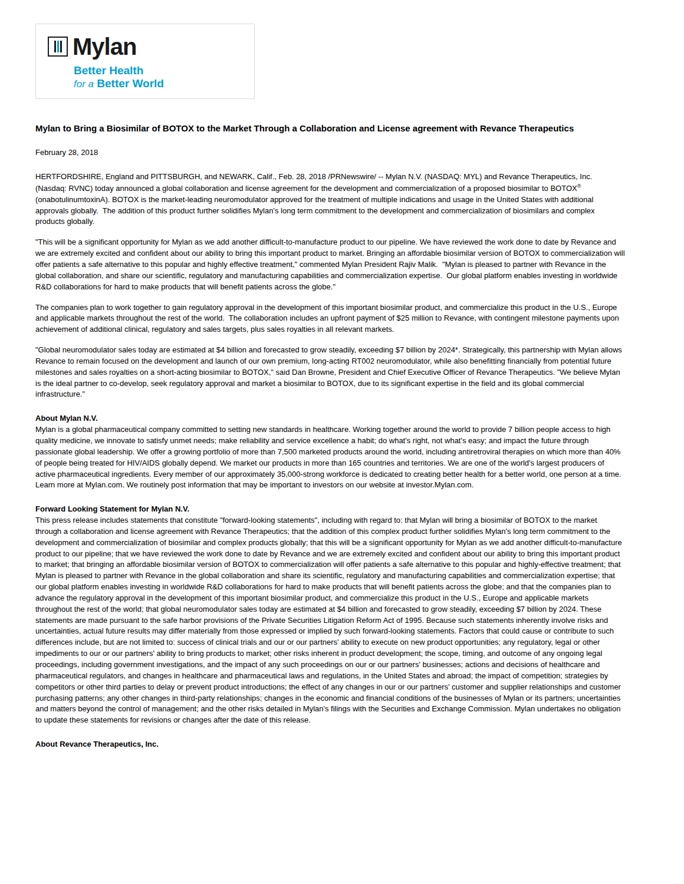Mylan
Better Health
for a Better World
Mylan to Bring a Biosimilar of BOTOX to the Market Through a Collaboration and License agreement with Revance Therapeutics
February 28, 2018
HERTFORDSHIRE, England and PITTSBURGH, and NEWARK, Calif., Feb. 28, 2018 /PRNewswire/ -- Mylan N.V. (NASDAQ: MYL) and Revance Therapeutics, Inc. (Nasdaq: RVNC) today announced a global collaboration and license agreement for the development and commercialization of a proposed biosimilar to BOTOX® (onabotulinumtoxinA). BOTOX is the market-leading neuromodulator approved for the treatment of multiple indications and usage in the United States with additional approvals globally. The addition of this product further solidifies Mylan's long term commitment to the development and commercialization of biosimilars and complex products globally.
"This will be a significant opportunity for Mylan as we add another difficult-to-manufacture product to our pipeline. We have reviewed the work done to date by Revance and we are extremely excited and confident about our ability to bring this important product to market. Bringing an affordable biosimilar version of BOTOX to commercialization will offer patients a safe alternative to this popular and highly effective treatment," commented Mylan President Rajiv Malik. "Mylan is pleased to partner with Revance in the global collaboration, and share our scientific, regulatory and manufacturing capabilities and commercialization expertise. Our global platform enables investing in worldwide R&D collaborations for hard to make products that will benefit patients across the globe."
The companies plan to work together to gain regulatory approval in the development of this important biosimilar product, and commercialize this product in the U.S., Europe and applicable markets throughout the rest of the world. The collaboration includes an upfront payment of $25 million to Revance, with contingent milestone payments upon achievement of additional clinical, regulatory and sales targets, plus sales royalties in all relevant markets.
"Global neuromodulator sales today are estimated at $4 billion and forecasted to grow steadily, exceeding $7 billion by 2024*. Strategically, this partnership with Mylan allows Revance to remain focused on the development and launch of our own premium, long-acting RT002 neuromodulator, while also benefitting financially from potential future milestones and sales royalties on a short-acting biosimilar to BOTOX," said Dan Browne, President and Chief Executive Officer of Revance Therapeutics. "We believe Mylan is the ideal partner to co-develop, seek regulatory approval and market a biosimilar to BOTOX, due to its significant expertise in the field and its global commercial infrastructure."
About Mylan N.V.
Mylan is a global pharmaceutical company committed to setting new standards in healthcare. Working together around the world to provide 7 billion people access to high quality medicine, we innovate to satisfy unmet needs; make reliability and service excellence a habit; do what's right, not what's easy; and impact the future through passionate global leadership. We offer a growing portfolio of more than 7,500 marketed products around the world, including antiretroviral therapies on which more than 40% of people being treated for HIV/AIDS globally depend. We market our products in more than 165 countries and territories. We are one of the world's largest producers of active pharmaceutical ingredients. Every member of our approximately 35,000-strong workforce is dedicated to creating better health for a better world, one person at a time. Learn more at Mylan.com. We routinely post information that may be important to investors on our website at investor.Mylan.com.
Forward Looking Statement for Mylan N.V.
This press release includes statements that constitute "forward-looking statements", including with regard to: that Mylan will bring a biosimilar of BOTOX to the market through a collaboration and license agreement with Revance Therapeutics; that the addition of this complex product further solidifies Mylan's long term commitment to the development and commercialization of biosimilar and complex products globally; that this will be a significant opportunity for Mylan as we add another difficult-to-manufacture product to our pipeline; that we have reviewed the work done to date by Revance and we are extremely excited and confident about our ability to bring this important product to market; that bringing an affordable biosimilar version of BOTOX to commercialization will offer patients a safe alternative to this popular and highly-effective treatment; that Mylan is pleased to partner with Revance in the global collaboration and share its scientific, regulatory and manufacturing capabilities and commercialization expertise; that our global platform enables investing in worldwide R&D collaborations for hard to make products that will benefit patients across the globe; and that the companies plan to advance the regulatory approval in the development of this important biosimilar product, and commercialize this product in the U.S., Europe and applicable markets throughout the rest of the world; that global neuromodulator sales today are estimated at $4 billion and forecasted to grow steadily, exceeding $7 billion by 2024. These statements are made pursuant to the safe harbor provisions of the Private Securities Litigation Reform Act of 1995. Because such statements inherently involve risks and uncertainties, actual future results may differ materially from those expressed or implied by such forward-looking statements. Factors that could cause or contribute to such differences include, but are not limited to: success of clinical trials and our or our partners' ability to execute on new product opportunities; any regulatory, legal or other impediments to our or our partners' ability to bring products to market; other risks inherent in product development; the scope, timing, and outcome of any ongoing legal proceedings, including government investigations, and the impact of any such proceedings on our or our partners' businesses; actions and decisions of healthcare and pharmaceutical regulators, and changes in healthcare and pharmaceutical laws and regulations, in the United States and abroad; the impact of competition; strategies by competitors or other third parties to delay or prevent product introductions; the effect of any changes in our or our partners' customer and supplier relationships and customer purchasing patterns; any other changes in third-party relationships; changes in the economic and financial conditions of the businesses of Mylan or its partners; uncertainties and matters beyond the control of management; and the other risks detailed in Mylan's filings with the Securities and Exchange Commission. Mylan undertakes no obligation to update these statements for revisions or changes after the date of this release.
About Revance Therapeutics, Inc.